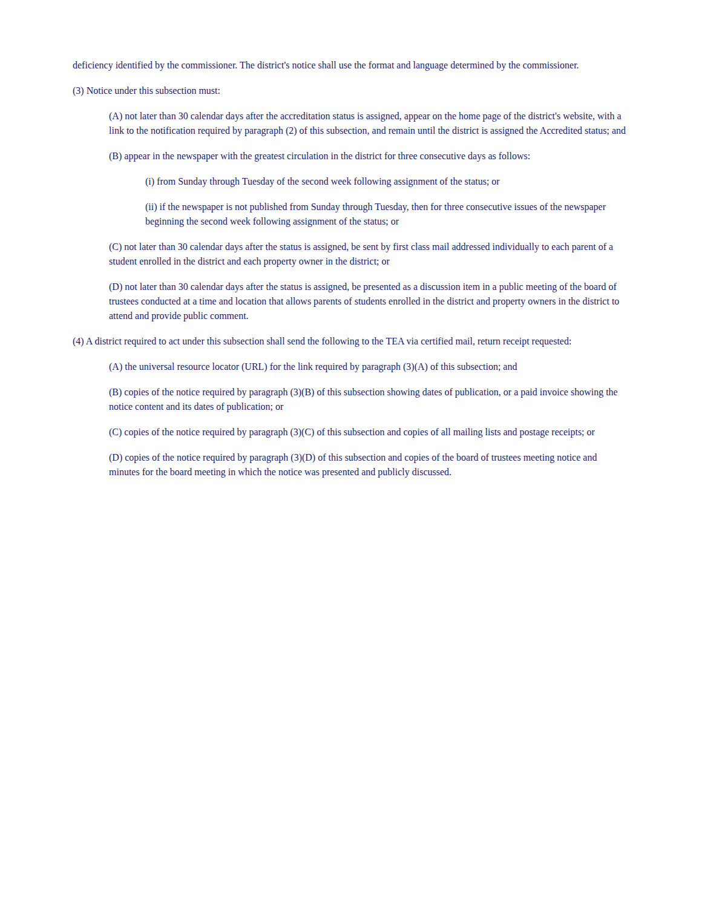deficiency identified by the commissioner. The district's notice shall use the format and language determined by the commissioner.
(3) Notice under this subsection must:
(A) not later than 30 calendar days after the accreditation status is assigned, appear on the home page of the district's website, with a link to the notification required by paragraph (2) of this subsection, and remain until the district is assigned the Accredited status; and
(B) appear in the newspaper with the greatest circulation in the district for three consecutive days as follows:
(i) from Sunday through Tuesday of the second week following assignment of the status; or
(ii) if the newspaper is not published from Sunday through Tuesday, then for three consecutive issues of the newspaper beginning the second week following assignment of the status; or
(C) not later than 30 calendar days after the status is assigned, be sent by first class mail addressed individually to each parent of a student enrolled in the district and each property owner in the district; or
(D) not later than 30 calendar days after the status is assigned, be presented as a discussion item in a public meeting of the board of trustees conducted at a time and location that allows parents of students enrolled in the district and property owners in the district to attend and provide public comment.
(4) A district required to act under this subsection shall send the following to the TEA via certified mail, return receipt requested:
(A) the universal resource locator (URL) for the link required by paragraph (3)(A) of this subsection; and
(B) copies of the notice required by paragraph (3)(B) of this subsection showing dates of publication, or a paid invoice showing the notice content and its dates of publication; or
(C) copies of the notice required by paragraph (3)(C) of this subsection and copies of all mailing lists and postage receipts; or
(D) copies of the notice required by paragraph (3)(D) of this subsection and copies of the board of trustees meeting notice and minutes for the board meeting in which the notice was presented and publicly discussed.